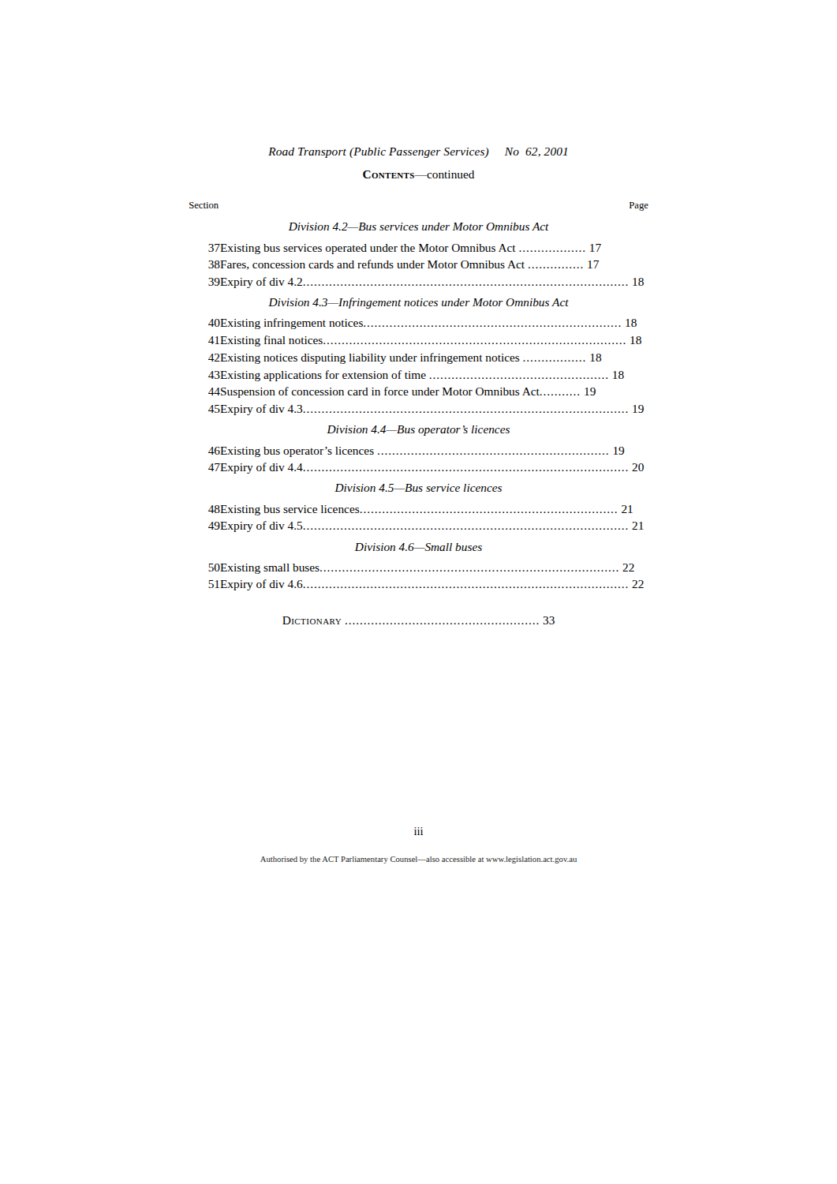Road Transport (Public Passenger Services) No 62, 2001
Contents—continued
Section Page
Division 4.2—Bus services under Motor Omnibus Act
| 37 | Existing bus services operated under the Motor Omnibus Act .................. 17 |
| 38 | Fares, concession cards and refunds under Motor Omnibus Act ............... 17 |
| 39 | Expiry of div 4.2 ....................................................................................... 18 |
Division 4.3—Infringement notices under Motor Omnibus Act
| 40 | Existing infringement notices ..................................................................... 18 |
| 41 | Existing final notices ................................................................................. 18 |
| 42 | Existing notices disputing liability under infringement notices ................. 18 |
| 43 | Existing applications for extension of time ................................................ 18 |
| 44 | Suspension of concession card in force under Motor Omnibus Act ........... 19 |
| 45 | Expiry of div 4.3 ....................................................................................... 19 |
Division 4.4—Bus operator’s licences
| 46 | Existing bus operator’s licences .............................................................. 19 |
| 47 | Expiry of div 4.4 ....................................................................................... 20 |
Division 4.5—Bus service licences
| 48 | Existing bus service licences ..................................................................... 21 |
| 49 | Expiry of div 4.5 ....................................................................................... 21 |
Division 4.6—Small buses
| 50 | Existing small buses ................................................................................ 22 |
| 51 | Expiry of div 4.6 ....................................................................................... 22 |
Dictionary .................................................... 33
iii
Authorised by the ACT Parliamentary Counsel—also accessible at www.legislation.act.gov.au